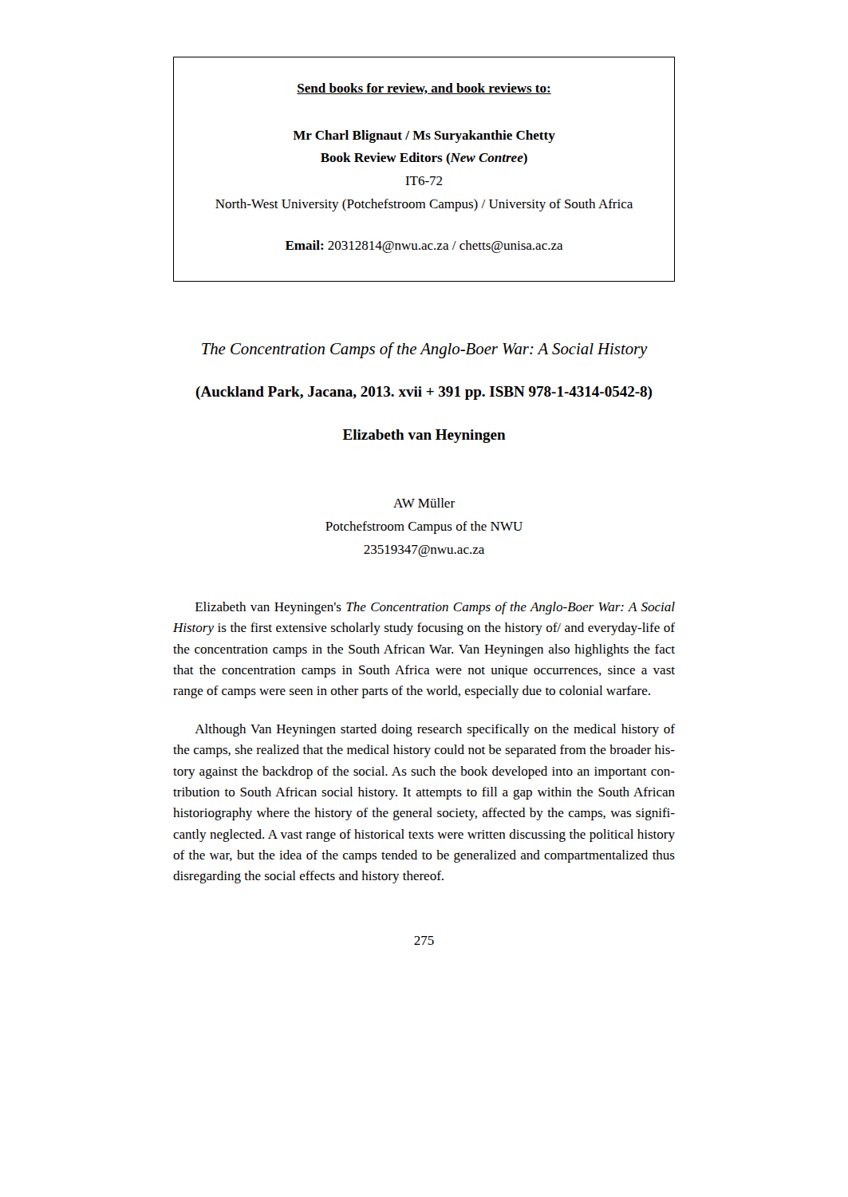Send books for review, and book reviews to:
Mr Charl Blignaut / Ms Suryakanthie Chetty
Book Review Editors (New Contree)
IT6-72
North-West University (Potchefstroom Campus) / University of South Africa
Email: 20312814@nwu.ac.za / chetts@unisa.ac.za
The Concentration Camps of the Anglo-Boer War: A Social History
(Auckland Park, Jacana, 2013. xvii + 391 pp. ISBN 978-1-4314-0542-8)
Elizabeth van Heyningen
AW Müller
Potchefstroom Campus of the NWU
23519347@nwu.ac.za
Elizabeth van Heyningen's The Concentration Camps of the Anglo-Boer War: A Social History is the first extensive scholarly study focusing on the history of/ and everyday-life of the concentration camps in the South African War. Van Heyningen also highlights the fact that the concentration camps in South Africa were not unique occurrences, since a vast range of camps were seen in other parts of the world, especially due to colonial warfare.
Although Van Heyningen started doing research specifically on the medical history of the camps, she realized that the medical history could not be separated from the broader history against the backdrop of the social. As such the book developed into an important contribution to South African social history. It attempts to fill a gap within the South African historiography where the history of the general society, affected by the camps, was significantly neglected. A vast range of historical texts were written discussing the political history of the war, but the idea of the camps tended to be generalized and compartmentalized thus disregarding the social effects and history thereof.
275